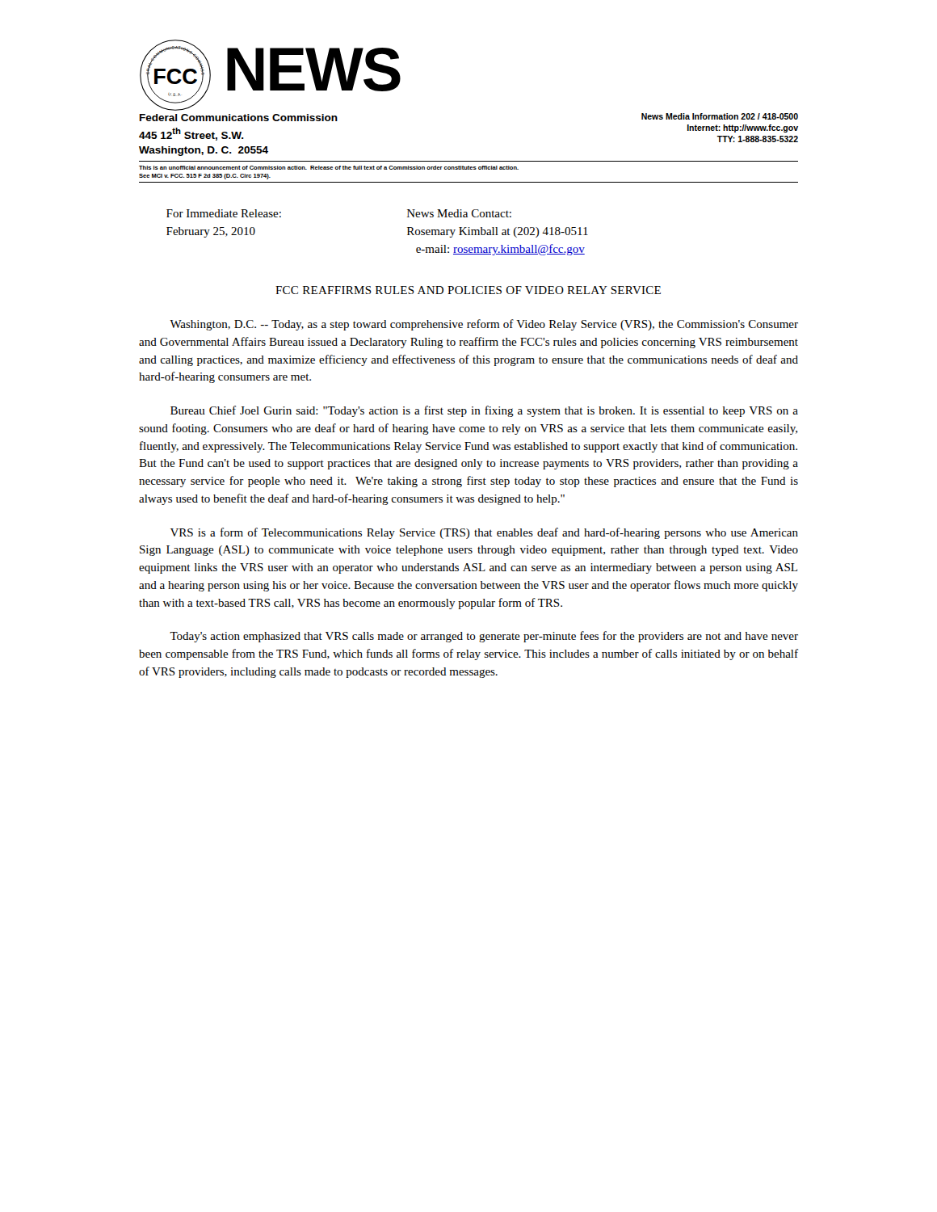FCC FEDERAL COMMUNICATIONS COMMISSION U.S.A.
NEWS
Federal Communications Commission
445 12th Street, S.W.
Washington, D. C. 20554
News Media Information 202 / 418-0500
Internet: http://www.fcc.gov
TTY: 1-888-835-5322
This is an unofficial announcement of Commission action. Release of the full text of a Commission order constitutes official action.
See MCI v. FCC. 515 F 2d 385 (D.C. Circ 1974).
For Immediate Release:
February 25, 2010
News Media Contact:
Rosemary Kimball at (202) 418-0511
e-mail: rosemary.kimball@fcc.gov
FCC REAFFIRMS RULES AND POLICIES OF VIDEO RELAY SERVICE
Washington, D.C. -- Today, as a step toward comprehensive reform of Video Relay Service (VRS), the Commission's Consumer and Governmental Affairs Bureau issued a Declaratory Ruling to reaffirm the FCC's rules and policies concerning VRS reimbursement and calling practices, and maximize efficiency and effectiveness of this program to ensure that the communications needs of deaf and hard-of-hearing consumers are met.
Bureau Chief Joel Gurin said: "Today's action is a first step in fixing a system that is broken. It is essential to keep VRS on a sound footing. Consumers who are deaf or hard of hearing have come to rely on VRS as a service that lets them communicate easily, fluently, and expressively. The Telecommunications Relay Service Fund was established to support exactly that kind of communication. But the Fund can't be used to support practices that are designed only to increase payments to VRS providers, rather than providing a necessary service for people who need it. We're taking a strong first step today to stop these practices and ensure that the Fund is always used to benefit the deaf and hard-of-hearing consumers it was designed to help."
VRS is a form of Telecommunications Relay Service (TRS) that enables deaf and hard-of-hearing persons who use American Sign Language (ASL) to communicate with voice telephone users through video equipment, rather than through typed text. Video equipment links the VRS user with an operator who understands ASL and can serve as an intermediary between a person using ASL and a hearing person using his or her voice. Because the conversation between the VRS user and the operator flows much more quickly than with a text-based TRS call, VRS has become an enormously popular form of TRS.
Today's action emphasized that VRS calls made or arranged to generate per-minute fees for the providers are not and have never been compensable from the TRS Fund, which funds all forms of relay service. This includes a number of calls initiated by or on behalf of VRS providers, including calls made to podcasts or recorded messages.